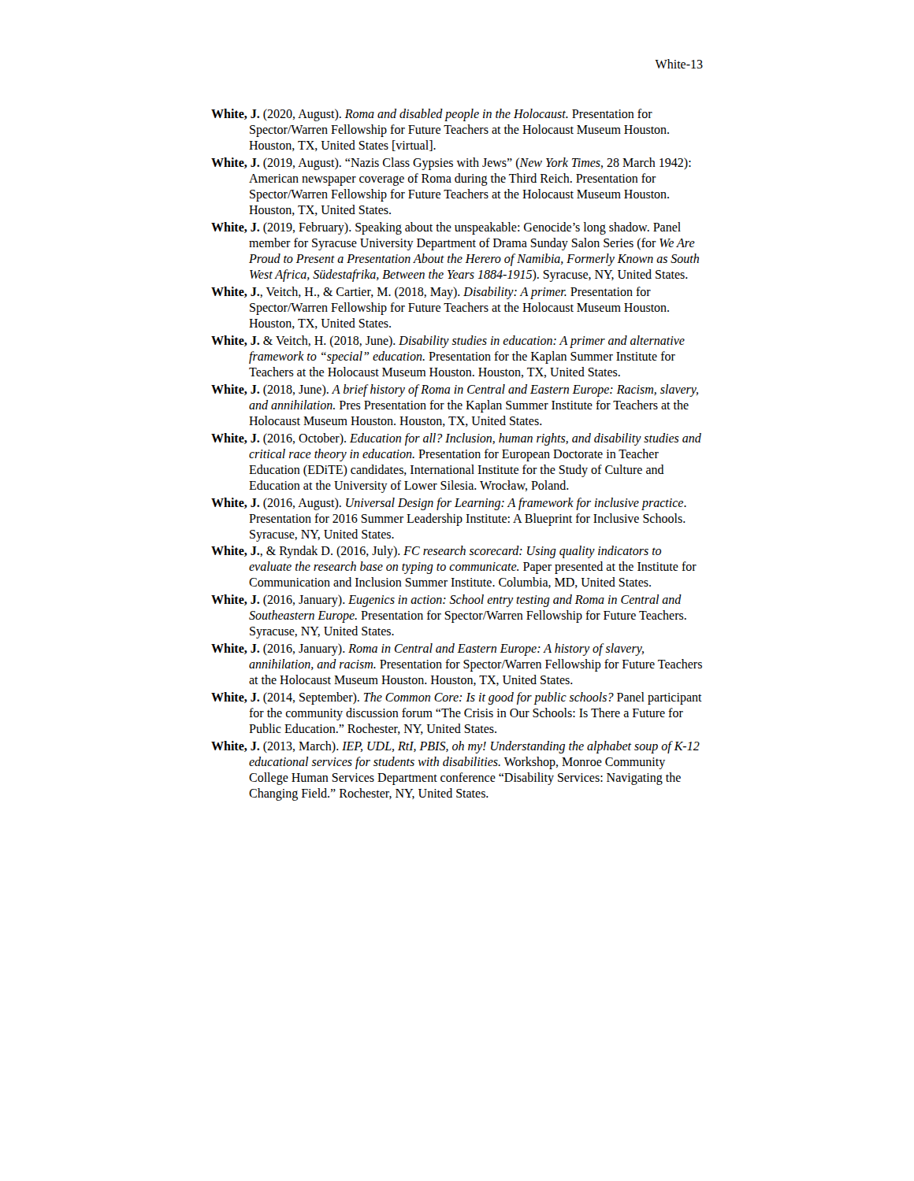White-13
White, J. (2020, August). Roma and disabled people in the Holocaust. Presentation for Spector/Warren Fellowship for Future Teachers at the Holocaust Museum Houston. Houston, TX, United States [virtual].
White, J. (2019, August). “Nazis Class Gypsies with Jews” (New York Times, 28 March 1942): American newspaper coverage of Roma during the Third Reich. Presentation for Spector/Warren Fellowship for Future Teachers at the Holocaust Museum Houston. Houston, TX, United States.
White, J. (2019, February). Speaking about the unspeakable: Genocide’s long shadow. Panel member for Syracuse University Department of Drama Sunday Salon Series (for We Are Proud to Present a Presentation About the Herero of Namibia, Formerly Known as South West Africa, Südestafrika, Between the Years 1884-1915). Syracuse, NY, United States.
White, J., Veitch, H., & Cartier, M. (2018, May). Disability: A primer. Presentation for Spector/Warren Fellowship for Future Teachers at the Holocaust Museum Houston. Houston, TX, United States.
White, J. & Veitch, H. (2018, June). Disability studies in education: A primer and alternative framework to “special” education. Presentation for the Kaplan Summer Institute for Teachers at the Holocaust Museum Houston. Houston, TX, United States.
White, J. (2018, June). A brief history of Roma in Central and Eastern Europe: Racism, slavery, and annihilation. Pres Presentation for the Kaplan Summer Institute for Teachers at the Holocaust Museum Houston. Houston, TX, United States.
White, J. (2016, October). Education for all? Inclusion, human rights, and disability studies and critical race theory in education. Presentation for European Doctorate in Teacher Education (EDiTE) candidates, International Institute for the Study of Culture and Education at the University of Lower Silesia. Wrocław, Poland.
White, J. (2016, August). Universal Design for Learning: A framework for inclusive practice. Presentation for 2016 Summer Leadership Institute: A Blueprint for Inclusive Schools. Syracuse, NY, United States.
White, J., & Ryndak D. (2016, July). FC research scorecard: Using quality indicators to evaluate the research base on typing to communicate. Paper presented at the Institute for Communication and Inclusion Summer Institute. Columbia, MD, United States.
White, J. (2016, January). Eugenics in action: School entry testing and Roma in Central and Southeastern Europe. Presentation for Spector/Warren Fellowship for Future Teachers. Syracuse, NY, United States.
White, J. (2016, January). Roma in Central and Eastern Europe: A history of slavery, annihilation, and racism. Presentation for Spector/Warren Fellowship for Future Teachers at the Holocaust Museum Houston. Houston, TX, United States.
White, J. (2014, September). The Common Core: Is it good for public schools? Panel participant for the community discussion forum “The Crisis in Our Schools: Is There a Future for Public Education.” Rochester, NY, United States.
White, J. (2013, March). IEP, UDL, RtI, PBIS, oh my! Understanding the alphabet soup of K-12 educational services for students with disabilities. Workshop, Monroe Community College Human Services Department conference “Disability Services: Navigating the Changing Field.” Rochester, NY, United States.